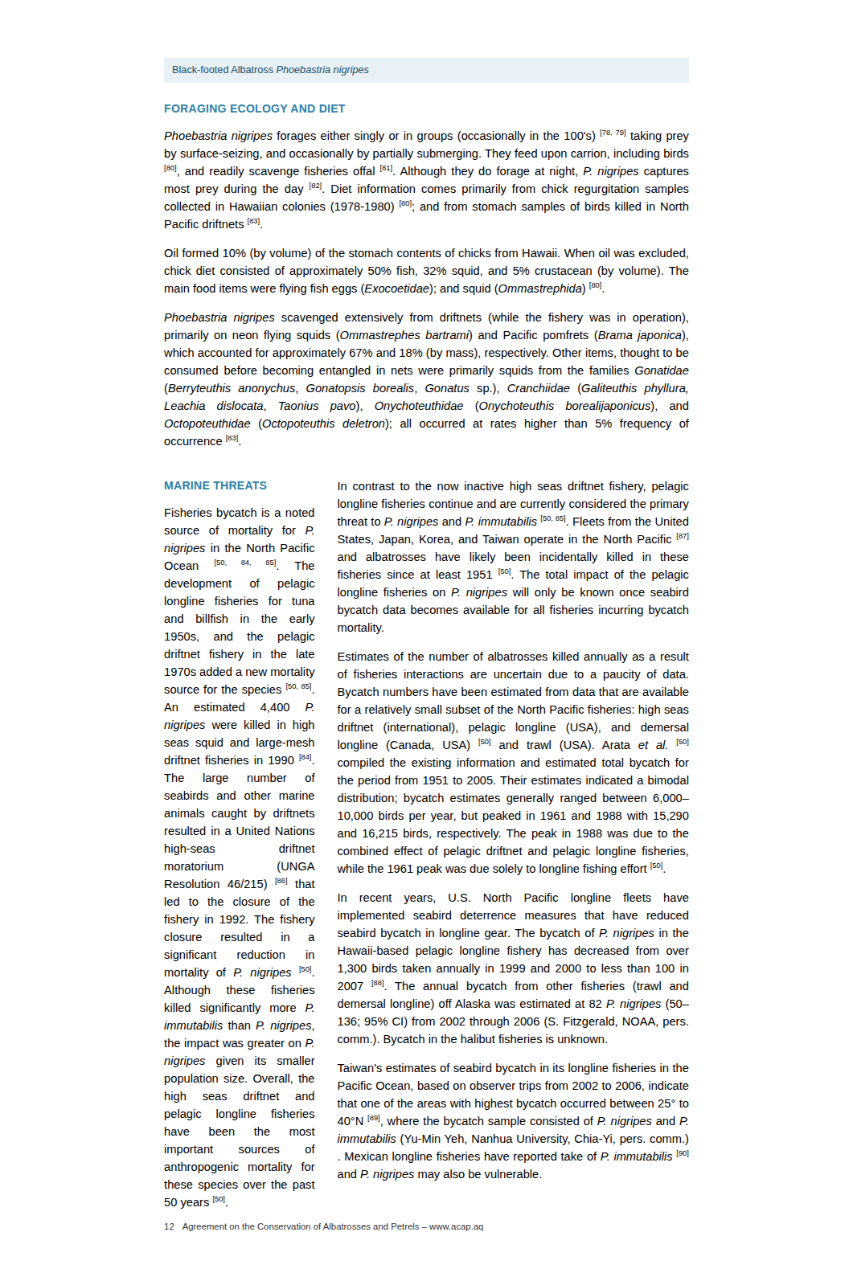Black-footed Albatross Phoebastria nigripes
Foraging Ecology and Diet
Phoebastria nigripes forages either singly or in groups (occasionally in the 100's) [78, 79] taking prey by surface-seizing, and occasionally by partially submerging. They feed upon carrion, including birds [80], and readily scavenge fisheries offal [81]. Although they do forage at night, P. nigripes captures most prey during the day [82]. Diet information comes primarily from chick regurgitation samples collected in Hawaiian colonies (1978-1980) [80]; and from stomach samples of birds killed in North Pacific driftnets [83].
Oil formed 10% (by volume) of the stomach contents of chicks from Hawaii. When oil was excluded, chick diet consisted of approximately 50% fish, 32% squid, and 5% crustacean (by volume). The main food items were flying fish eggs (Exocoetidae); and squid (Ommastrephida) [80].
Phoebastria nigripes scavenged extensively from driftnets (while the fishery was in operation), primarily on neon flying squids (Ommastrephes bartrami) and Pacific pomfrets (Brama japonica), which accounted for approximately 67% and 18% (by mass), respectively. Other items, thought to be consumed before becoming entangled in nets were primarily squids from the families Gonatidae (Berryteuthis anonychus, Gonatopsis borealis, Gonatus sp.), Cranchiidae (Galiteuthis phyllura, Leachia dislocata, Taonius pavo), Onychoteuthidae (Onychoteuthis borealijaponicus), and Octopoteuthidae (Octopoteuthis deletron); all occurred at rates higher than 5% frequency of occurrence [83].
Marine Threats
Fisheries bycatch is a noted source of mortality for P. nigripes in the North Pacific Ocean [50, 84, 85]. The development of pelagic longline fisheries for tuna and billfish in the early 1950s, and the pelagic driftnet fishery in the late 1970s added a new mortality source for the species [50, 85]. An estimated 4,400 P. nigripes were killed in high seas squid and large-mesh driftnet fisheries in 1990 [84]. The large number of seabirds and other marine animals caught by driftnets resulted in a United Nations high-seas driftnet moratorium (UNGA Resolution 46/215) [86] that led to the closure of the fishery in 1992. The fishery closure resulted in a significant reduction in mortality of P. nigripes [50]. Although these fisheries killed significantly more P. immutabilis than P. nigripes, the impact was greater on P. nigripes given its smaller population size. Overall, the high seas driftnet and pelagic longline fisheries have been the most important sources of anthropogenic mortality for these species over the past 50 years [50].
In contrast to the now inactive high seas driftnet fishery, pelagic longline fisheries continue and are currently considered the primary threat to P. nigripes and P. immutabilis [50, 85]. Fleets from the United States, Japan, Korea, and Taiwan operate in the North Pacific [87] and albatrosses have likely been incidentally killed in these fisheries since at least 1951 [50]. The total impact of the pelagic longline fisheries on P. nigripes will only be known once seabird bycatch data becomes available for all fisheries incurring bycatch mortality.
Estimates of the number of albatrosses killed annually as a result of fisheries interactions are uncertain due to a paucity of data. Bycatch numbers have been estimated from data that are available for a relatively small subset of the North Pacific fisheries: high seas driftnet (international), pelagic longline (USA), and demersal longline (Canada, USA) [50] and trawl (USA). Arata et al. [50] compiled the existing information and estimated total bycatch for the period from 1951 to 2005. Their estimates indicated a bimodal distribution; bycatch estimates generally ranged between 6,000–10,000 birds per year, but peaked in 1961 and 1988 with 15,290 and 16,215 birds, respectively. The peak in 1988 was due to the combined effect of pelagic driftnet and pelagic longline fisheries, while the 1961 peak was due solely to longline fishing effort [50].
In recent years, U.S. North Pacific longline fleets have implemented seabird deterrence measures that have reduced seabird bycatch in longline gear. The bycatch of P. nigripes in the Hawaii-based pelagic longline fishery has decreased from over 1,300 birds taken annually in 1999 and 2000 to less than 100 in 2007 [88]. The annual bycatch from other fisheries (trawl and demersal longline) off Alaska was estimated at 82 P. nigripes (50–136; 95% CI) from 2002 through 2006 (S. Fitzgerald, NOAA, pers. comm.). Bycatch in the halibut fisheries is unknown.
Taiwan's estimates of seabird bycatch in its longline fisheries in the Pacific Ocean, based on observer trips from 2002 to 2006, indicate that one of the areas with highest bycatch occurred between 25° to 40°N [89], where the bycatch sample consisted of P. nigripes and P. immutabilis (Yu-Min Yeh, Nanhua University, Chia-Yi, pers. comm.) . Mexican longline fisheries have reported take of P. immutabilis [90] and P. nigripes may also be vulnerable.
12 Agreement on the Conservation of Albatrosses and Petrels – www.acap.aq